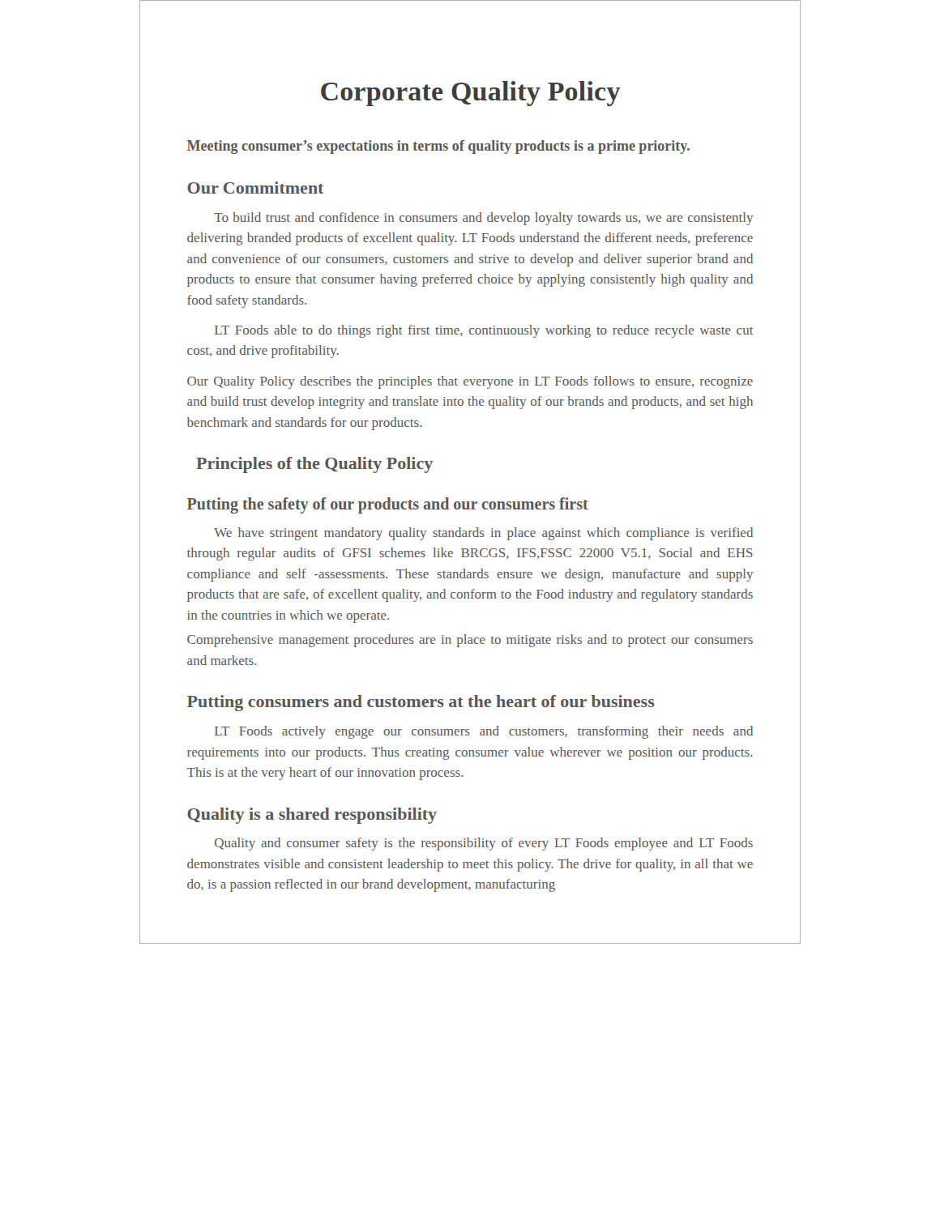Corporate Quality Policy
Meeting consumer’s expectations in terms of quality products is a prime priority.
Our Commitment
To build trust and confidence in consumers and develop loyalty towards us, we are consistently delivering branded products of excellent quality. LT Foods understand the different needs, preference and convenience of our consumers, customers and strive to develop and deliver superior brand and products to ensure that consumer having preferred choice by applying consistently high quality and food safety standards.
LT Foods able to do things right first time, continuously working to reduce recycle waste cut cost, and drive profitability.
Our Quality Policy describes the principles that everyone in LT Foods follows to ensure, recognize and build trust develop integrity and translate into the quality of our brands and products, and set high benchmark and standards for our products.
Principles of the Quality Policy
Putting the safety of our products and our consumers first
We have stringent mandatory quality standards in place against which compliance is verified through regular audits of GFSI schemes like BRCGS, IFS,FSSC 22000 V5.1, Social and EHS compliance and self -assessments. These standards ensure we design, manufacture and supply products that are safe, of excellent quality, and conform to the Food industry and regulatory standards in the countries in which we operate.
Comprehensive management procedures are in place to mitigate risks and to protect our consumers and markets.
Putting consumers and customers at the heart of our business
LT Foods actively engage our consumers and customers, transforming their needs and requirements into our products. Thus creating consumer value wherever we position our products. This is at the very heart of our innovation process.
Quality is a shared responsibility
Quality and consumer safety is the responsibility of every LT Foods employee and LT Foods demonstrates visible and consistent leadership to meet this policy. The drive for quality, in all that we do, is a passion reflected in our brand development, manufacturing